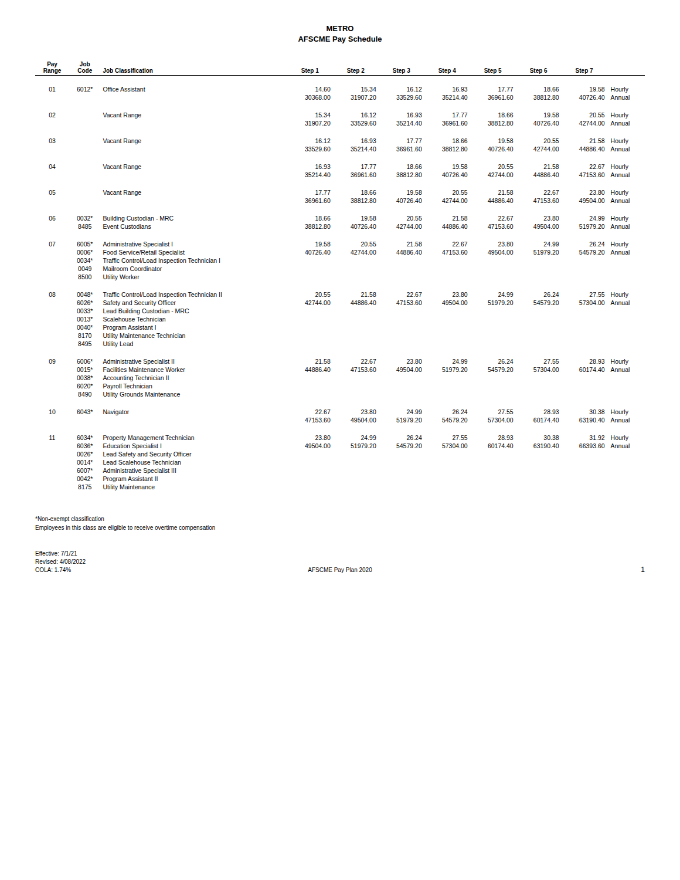METRO
AFSCME Pay Schedule
| Pay Range | Job Code | Job Classification | Step 1 | Step 2 | Step 3 | Step 4 | Step 5 | Step 6 | Step 7 | |
| --- | --- | --- | --- | --- | --- | --- | --- | --- | --- | --- |
| 01 | 6012* | Office Assistant | 14.60 | 15.34 | 16.12 | 16.93 | 17.77 | 18.66 | 19.58 | Hourly |
| | | | 30368.00 | 31907.20 | 33529.60 | 35214.40 | 36961.60 | 38812.80 | 40726.40 | Annual |
| 02 | | Vacant Range | 15.34 | 16.12 | 16.93 | 17.77 | 18.66 | 19.58 | 20.55 | Hourly |
| | | | 31907.20 | 33529.60 | 35214.40 | 36961.60 | 38812.80 | 40726.40 | 42744.00 | Annual |
| 03 | | Vacant Range | 16.12 | 16.93 | 17.77 | 18.66 | 19.58 | 20.55 | 21.58 | Hourly |
| | | | 33529.60 | 35214.40 | 36961.60 | 38812.80 | 40726.40 | 42744.00 | 44886.40 | Annual |
| 04 | | Vacant Range | 16.93 | 17.77 | 18.66 | 19.58 | 20.55 | 21.58 | 22.67 | Hourly |
| | | | 35214.40 | 36961.60 | 38812.80 | 40726.40 | 42744.00 | 44886.40 | 47153.60 | Annual |
| 05 | | Vacant Range | 17.77 | 18.66 | 19.58 | 20.55 | 21.58 | 22.67 | 23.80 | Hourly |
| | | | 36961.60 | 38812.80 | 40726.40 | 42744.00 | 44886.40 | 47153.60 | 49504.00 | Annual |
| 06 | 0032* | Building Custodian - MRC | 18.66 | 19.58 | 20.55 | 21.58 | 22.67 | 23.80 | 24.99 | Hourly |
| | 8485 | Event Custodians | 38812.80 | 40726.40 | 42744.00 | 44886.40 | 47153.60 | 49504.00 | 51979.20 | Annual |
| 07 | 6005* | Administrative Specialist I | 19.58 | 20.55 | 21.58 | 22.67 | 23.80 | 24.99 | 26.24 | Hourly |
| | 0006* | Food Service/Retail Specialist | 40726.40 | 42744.00 | 44886.40 | 47153.60 | 49504.00 | 51979.20 | 54579.20 | Annual |
| | 0034* | Traffic Control/Load Inspection Technician I | |
| | 0049 | Mailroom Coordinator | |
| | 8500 | Utility Worker | |
| 08 | 0048* | Traffic Control/Load Inspection Technician II | 20.55 | 21.58 | 22.67 | 23.80 | 24.99 | 26.24 | 27.55 | Hourly |
| | 6026* | Safety and Security Officer | 42744.00 | 44886.40 | 47153.60 | 49504.00 | 51979.20 | 54579.20 | 57304.00 | Annual |
| | 0033* | Lead Building Custodian - MRC | |
| | 0013* | Scalehouse Technician | |
| | 0040* | Program Assistant I | |
| | 8170 | Utility Maintenance Technician | |
| | 8495 | Utility Lead | |
| 09 | 6006* | Administrative Specialist II | 21.58 | 22.67 | 23.80 | 24.99 | 26.24 | 27.55 | 28.93 | Hourly |
| | 0015* | Facilities Maintenance Worker | 44886.40 | 47153.60 | 49504.00 | 51979.20 | 54579.20 | 57304.00 | 60174.40 | Annual |
| | 0038* | Accounting Technician II | |
| | 6020* | Payroll Technician | |
| | 8490 | Utility Grounds Maintenance | |
| 10 | 6043* | Navigator | 22.67 | 23.80 | 24.99 | 26.24 | 27.55 | 28.93 | 30.38 | Hourly |
| | | | 47153.60 | 49504.00 | 51979.20 | 54579.20 | 57304.00 | 60174.40 | 63190.40 | Annual |
| 11 | 6034* | Property Management Technician | 23.80 | 24.99 | 26.24 | 27.55 | 28.93 | 30.38 | 31.92 | Hourly |
| | 6036* | Education Specialist I | 49504.00 | 51979.20 | 54579.20 | 57304.00 | 60174.40 | 63190.40 | 66393.60 | Annual |
| | 0026* | Lead Safety and Security Officer | |
| | 0014* | Lead Scalehouse Technician | |
| | 6007* | Administrative Specialist III | |
| | 0042* | Program Assistant II | |
| | 8175 | Utility Maintenance | |
*Non-exempt classification
Employees in this class are eligible to receive overtime compensation
Effective: 7/1/21
Revised: 4/08/2022
COLA: 1.74%
AFSCME Pay Plan 2020
1